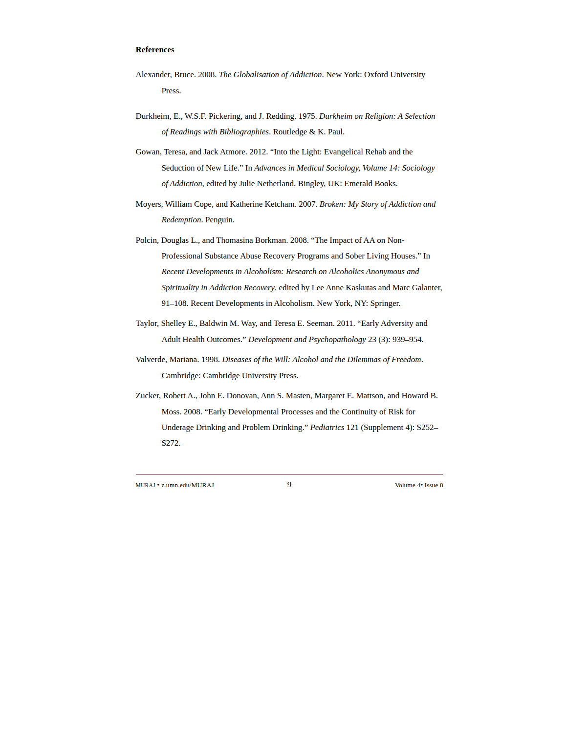References
Alexander, Bruce. 2008. The Globalisation of Addiction. New York: Oxford University Press.
Durkheim, E., W.S.F. Pickering, and J. Redding. 1975. Durkheim on Religion: A Selection of Readings with Bibliographies. Routledge & K. Paul.
Gowan, Teresa, and Jack Atmore. 2012. “Into the Light: Evangelical Rehab and the Seduction of New Life.” In Advances in Medical Sociology, Volume 14: Sociology of Addiction, edited by Julie Netherland. Bingley, UK: Emerald Books.
Moyers, William Cope, and Katherine Ketcham. 2007. Broken: My Story of Addiction and Redemption. Penguin.
Polcin, Douglas L., and Thomasina Borkman. 2008. “The Impact of AA on Non-Professional Substance Abuse Recovery Programs and Sober Living Houses.” In Recent Developments in Alcoholism: Research on Alcoholics Anonymous and Spirituality in Addiction Recovery, edited by Lee Anne Kaskutas and Marc Galanter, 91–108. Recent Developments in Alcoholism. New York, NY: Springer.
Taylor, Shelley E., Baldwin M. Way, and Teresa E. Seeman. 2011. “Early Adversity and Adult Health Outcomes.” Development and Psychopathology 23 (3): 939–954.
Valverde, Mariana. 1998. Diseases of the Will: Alcohol and the Dilemmas of Freedom. Cambridge: Cambridge University Press.
Zucker, Robert A., John E. Donovan, Ann S. Masten, Margaret E. Mattson, and Howard B. Moss. 2008. “Early Developmental Processes and the Continuity of Risk for Underage Drinking and Problem Drinking.” Pediatrics 121 (Supplement 4): S252–S272.
MURAJ • z.umn.edu/MURAJ
9
Volume 4• Issue 8